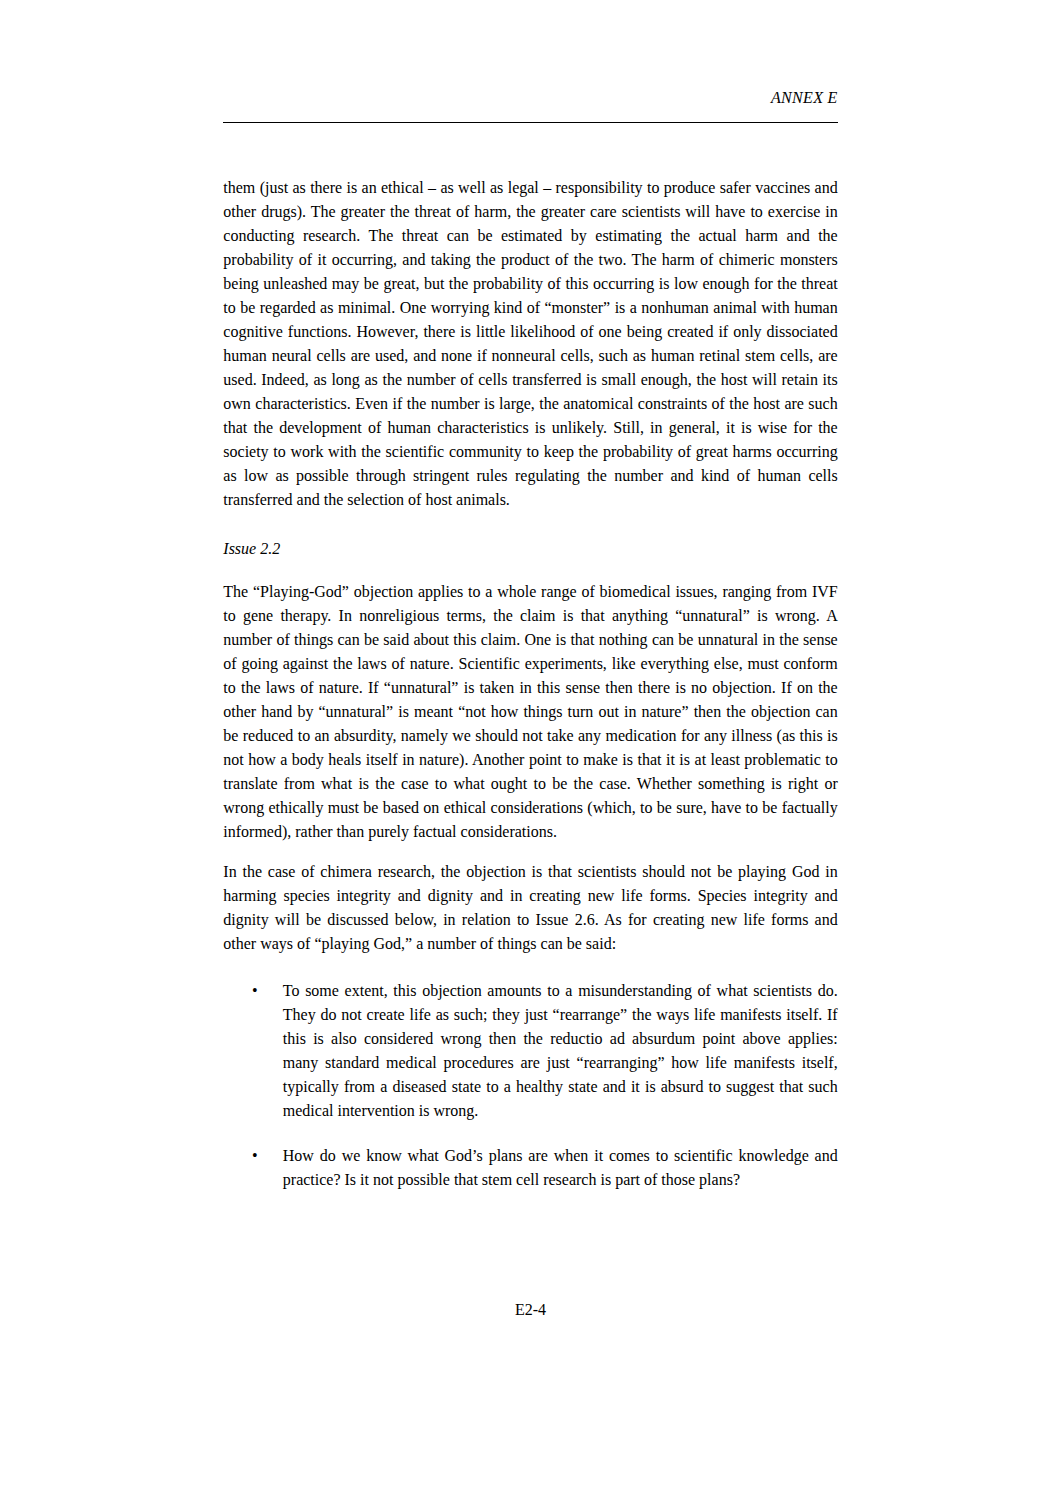ANNEX E
them (just as there is an ethical – as well as legal – responsibility to produce safer vaccines and other drugs). The greater the threat of harm, the greater care scientists will have to exercise in conducting research. The threat can be estimated by estimating the actual harm and the probability of it occurring, and taking the product of the two. The harm of chimeric monsters being unleashed may be great, but the probability of this occurring is low enough for the threat to be regarded as minimal. One worrying kind of “monster” is a nonhuman animal with human cognitive functions. However, there is little likelihood of one being created if only dissociated human neural cells are used, and none if nonneural cells, such as human retinal stem cells, are used. Indeed, as long as the number of cells transferred is small enough, the host will retain its own characteristics. Even if the number is large, the anatomical constraints of the host are such that the development of human characteristics is unlikely. Still, in general, it is wise for the society to work with the scientific community to keep the probability of great harms occurring as low as possible through stringent rules regulating the number and kind of human cells transferred and the selection of host animals.
Issue 2.2
The “Playing-God” objection applies to a whole range of biomedical issues, ranging from IVF to gene therapy. In nonreligious terms, the claim is that anything “unnatural” is wrong. A number of things can be said about this claim. One is that nothing can be unnatural in the sense of going against the laws of nature. Scientific experiments, like everything else, must conform to the laws of nature. If “unnatural” is taken in this sense then there is no objection. If on the other hand by “unnatural” is meant “not how things turn out in nature” then the objection can be reduced to an absurdity, namely we should not take any medication for any illness (as this is not how a body heals itself in nature). Another point to make is that it is at least problematic to translate from what is the case to what ought to be the case. Whether something is right or wrong ethically must be based on ethical considerations (which, to be sure, have to be factually informed), rather than purely factual considerations.
In the case of chimera research, the objection is that scientists should not be playing God in harming species integrity and dignity and in creating new life forms. Species integrity and dignity will be discussed below, in relation to Issue 2.6. As for creating new life forms and other ways of “playing God,” a number of things can be said:
To some extent, this objection amounts to a misunderstanding of what scientists do. They do not create life as such; they just “rearrange” the ways life manifests itself. If this is also considered wrong then the reductio ad absurdum point above applies: many standard medical procedures are just “rearranging” how life manifests itself, typically from a diseased state to a healthy state and it is absurd to suggest that such medical intervention is wrong.
How do we know what God’s plans are when it comes to scientific knowledge and practice? Is it not possible that stem cell research is part of those plans?
E2-4